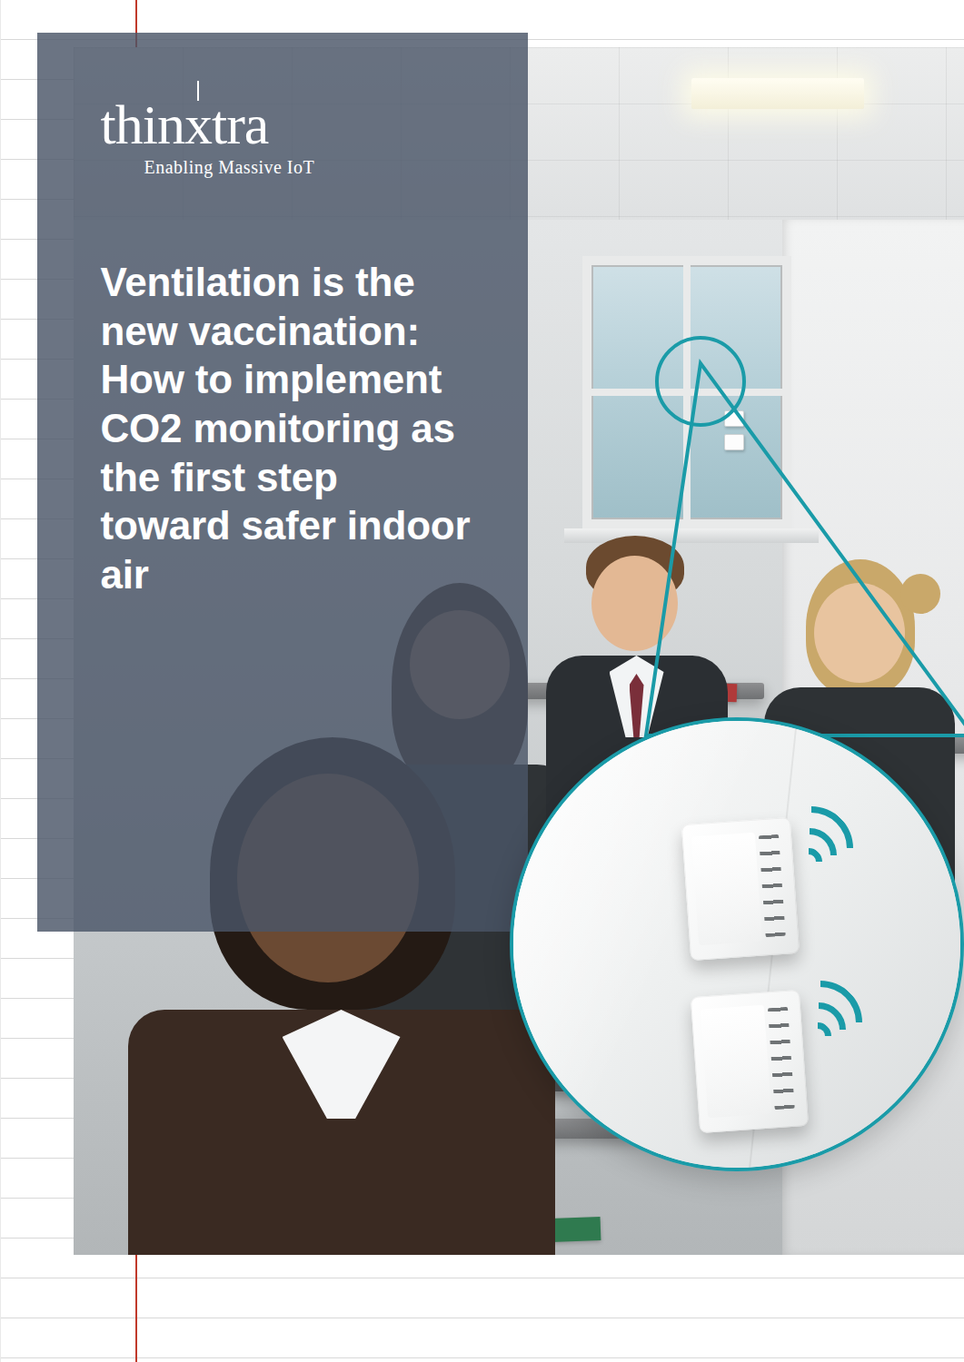Students in school blazers sit at classroom desks near a window. Two small white sensors mounted on the wall are magnified to show their vents and wireless signal transmission.
thinxtra
Enabling Massive IoT
Ventilation is the new vaccination: How to implement CO2 monitoring as the first step toward safer indoor air